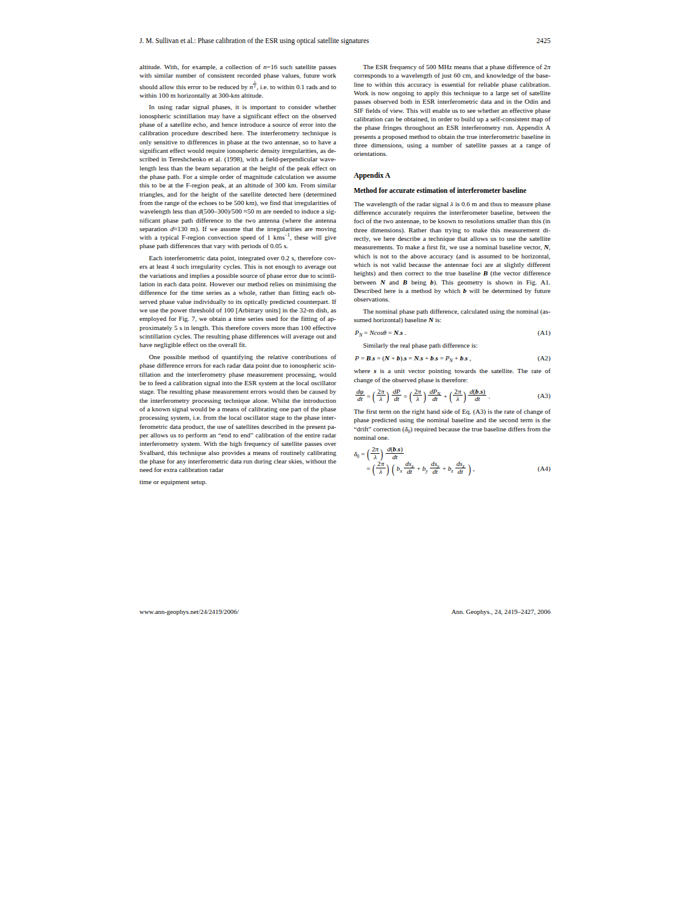J. M. Sullivan et al.: Phase calibration of the ESR using optical satellite signatures 2425
altitude. With, for example, a collection of n=16 such satellite passes with similar number of consistent recorded phase values, future work should allow this error to be reduced by n12, i.e. to within 0.1 rads and to within 100 m horizontally at 300-km altitude.
In using radar signal phases, it is important to consider whether ionospheric scintillation may have a significant effect on the observed phase of a satellite echo, and hence introduce a source of error into the calibration procedure described here. The interferometry technique is only sensitive to differences in phase at the two antennae, so to have a significant effect would require ionospheric density irregularities, as described in Tereshchenko et al. (1998), with a field-perpendicular wavelength less than the beam separation at the height of the peak effect on the phase path. For a simple order of magnitude calculation we assume this to be at the F-region peak, at an altitude of 300 km. From similar triangles, and for the height of the satellite detected here (determined from the range of the echoes to be 500 km), we find that irregularities of wavelength less than d(500–300)/500 ≈50 m are needed to induce a significant phase path difference to the two antenna (where the antenna separation d≈130 m). If we assume that the irregularities are moving with a typical F-region convection speed of 1 kms−1, these will give phase path differences that vary with periods of 0.05 s.
Each interferometric data point, integrated over 0.2 s, therefore covers at least 4 such irregularity cycles. This is not enough to average out the variations and implies a possible source of phase error due to scintillation in each data point. However our method relies on minimising the difference for the time series as a whole, rather than fitting each observed phase value individually to its optically predicted counterpart. If we use the power threshold of 100 [Arbitrary units] in the 32-m dish, as employed for Fig. 7, we obtain a time series used for the fitting of approximately 5 s in length. This therefore covers more than 100 effective scintillation cycles. The resulting phase differences will average out and have negligible effect on the overall fit.
One possible method of quantifying the relative contributions of phase difference errors for each radar data point due to ionospheric scintillation and the interferometry phase measurement processing, would be to feed a calibration signal into the ESR system at the local oscillator stage. The resulting phase measurement errors would then be caused by the interferometry processing technique alone. Whilst the introduction of a known signal would be a means of calibrating one part of the phase processing system, i.e. from the local oscillator stage to the phase interferometric data product, the use of satellites described in the present paper allows us to perform an “end to end” calibration of the entire radar interferometry system. With the high frequency of satellite passes over Svalbard, this technique also provides a means of routinely calibrating the phase for any interferometric data run during clear skies, without the need for extra calibration radar
time or equipment setup.
The ESR frequency of 500 MHz means that a phase difference of 2π corresponds to a wavelength of just 60 cm, and knowledge of the baseline to within this accuracy is essential for reliable phase calibration. Work is now ongoing to apply this technique to a large set of satellite passes observed both in ESR interferometric data and in the Odin and SIF fields of view. This will enable us to see whether an effective phase calibration can be obtained, in order to build up a self-consistent map of the phase fringes throughout an ESR interferometry run. Appendix A presents a proposed method to obtain the true interferometric baseline in three dimensions, using a number of satellite passes at a range of orientations.
Appendix A
Method for accurate estimation of interferometer baseline
The wavelength of the radar signal λ is 0.6 m and thus to measure phase difference accurately requires the interferometer baseline, between the foci of the two antennae, to be known to resolutions smaller than this (in three dimensions). Rather than trying to make this measurement directly, we here describe a technique that allows us to use the satellite measurements. To make a first fit, we use a nominal baseline vector, N, which is not to the above accuracy (and is assumed to be horizontal, which is not valid because the antennae foci are at slightly different heights) and then correct to the true baseline B (the vector difference between N and B being b). This geometry is shown in Fig. A1. Described here is a method by which b will be determined by future observations.
The nominal phase path difference, calculated using the nominal (assumed horizontal) baseline N is:
PN = Ncosθ = N.s . (A1)
Similarly the real phase path difference is:
P = B.s = (N + b).s = N.s + b.s = PN + b.s , (A2)
where s is a unit vector pointing towards the satellite. The rate of change of the observed phase is therefore:
dφ dt = (2π λ) dP dt = (2π λ) dPN dt + (2π λ) d(b.s) dt . (A3)
The first term on the right hand side of Eq. (A3) is the rate of change of phase predicted using the nominal baseline and the second term is the “drift” correction (δ0) required because the true baseline differs from the nominal one.
δ0 = (2π λ) d(b.s) dt
= (2π λ) ( bx dsx dt + by dsy dt + bz dsz dt ) , (A4)
www.ann-geophys.net/24/2419/2006/ Ann. Geophys., 24, 2419–2427, 2006